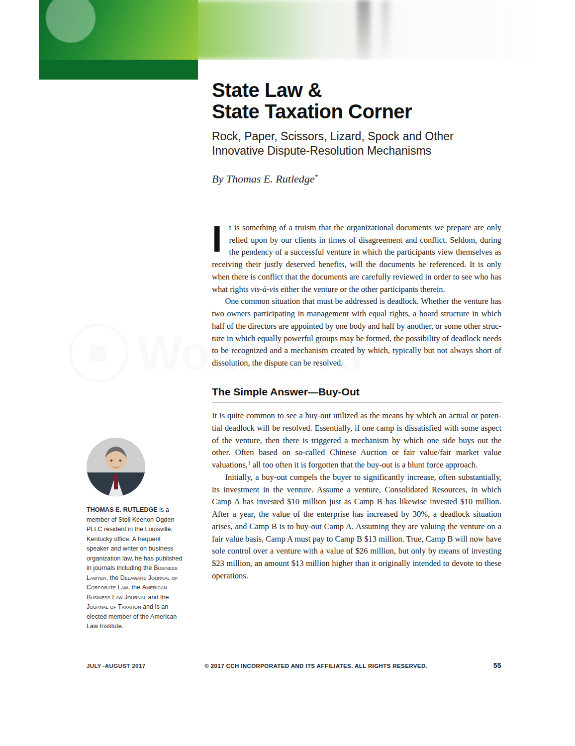Wolters Kl®
THOMAS E. RUTLEDGE is a member of Stoll Keenon Ogden PLLC resident in the Louisville, Kentucky office. A frequent speaker and writer on business organization law, he has published in journals including the Business Lawyer, the Delaware Journal of Corporate Law, the American Business Law Journal and the Journal of Taxation and is an elected member of the American Law Institute.
State Law &
State Taxation Corner
Rock, Paper, Scissors, Lizard, Spock and Other Innovative Dispute-Resolution Mechanisms
By Thomas E. Rutledge*
It is something of a truism that the organizational documents we prepare are only relied upon by our clients in times of disagreement and conflict. Seldom, during the pendency of a successful venture in which the participants view themselves as receiving their justly deserved benefits, will the documents be referenced. It is only when there is conflict that the documents are carefully reviewed in order to see who has what rights vis-à-vis either the venture or the other participants therein.
One common situation that must be addressed is deadlock. Whether the venture has two owners participating in management with equal rights, a board structure in which half of the directors are appointed by one body and half by another, or some other structure in which equally powerful groups may be formed, the possibility of deadlock needs to be recognized and a mechanism created by which, typically but not always short of dissolution, the dispute can be resolved.
The Simple Answer—Buy-Out
It is quite common to see a buy-out utilized as the means by which an actual or potential deadlock will be resolved. Essentially, if one camp is dissatisfied with some aspect of the venture, then there is triggered a mechanism by which one side buys out the other. Often based on so-called Chinese Auction or fair value/fair market value valuations,1 all too often it is forgotten that the buy-out is a blunt force approach.
Initially, a buy-out compels the buyer to significantly increase, often substantially, its investment in the venture. Assume a venture, Consolidated Resources, in which Camp A has invested $10 million just as Camp B has likewise invested $10 million. After a year, the value of the enterprise has increased by 30%, a deadlock situation arises, and Camp B is to buy-out Camp A. Assuming they are valuing the venture on a fair value basis, Camp A must pay to Camp B $13 million. True, Camp B will now have sole control over a venture with a value of $26 million, but only by means of investing $23 million, an amount $13 million higher than it originally intended to devote to these operations.
JULY–AUGUST 2017
© 2017 CCH INCORPORATED AND ITS AFFILIATES. ALL RIGHTS RESERVED.
55